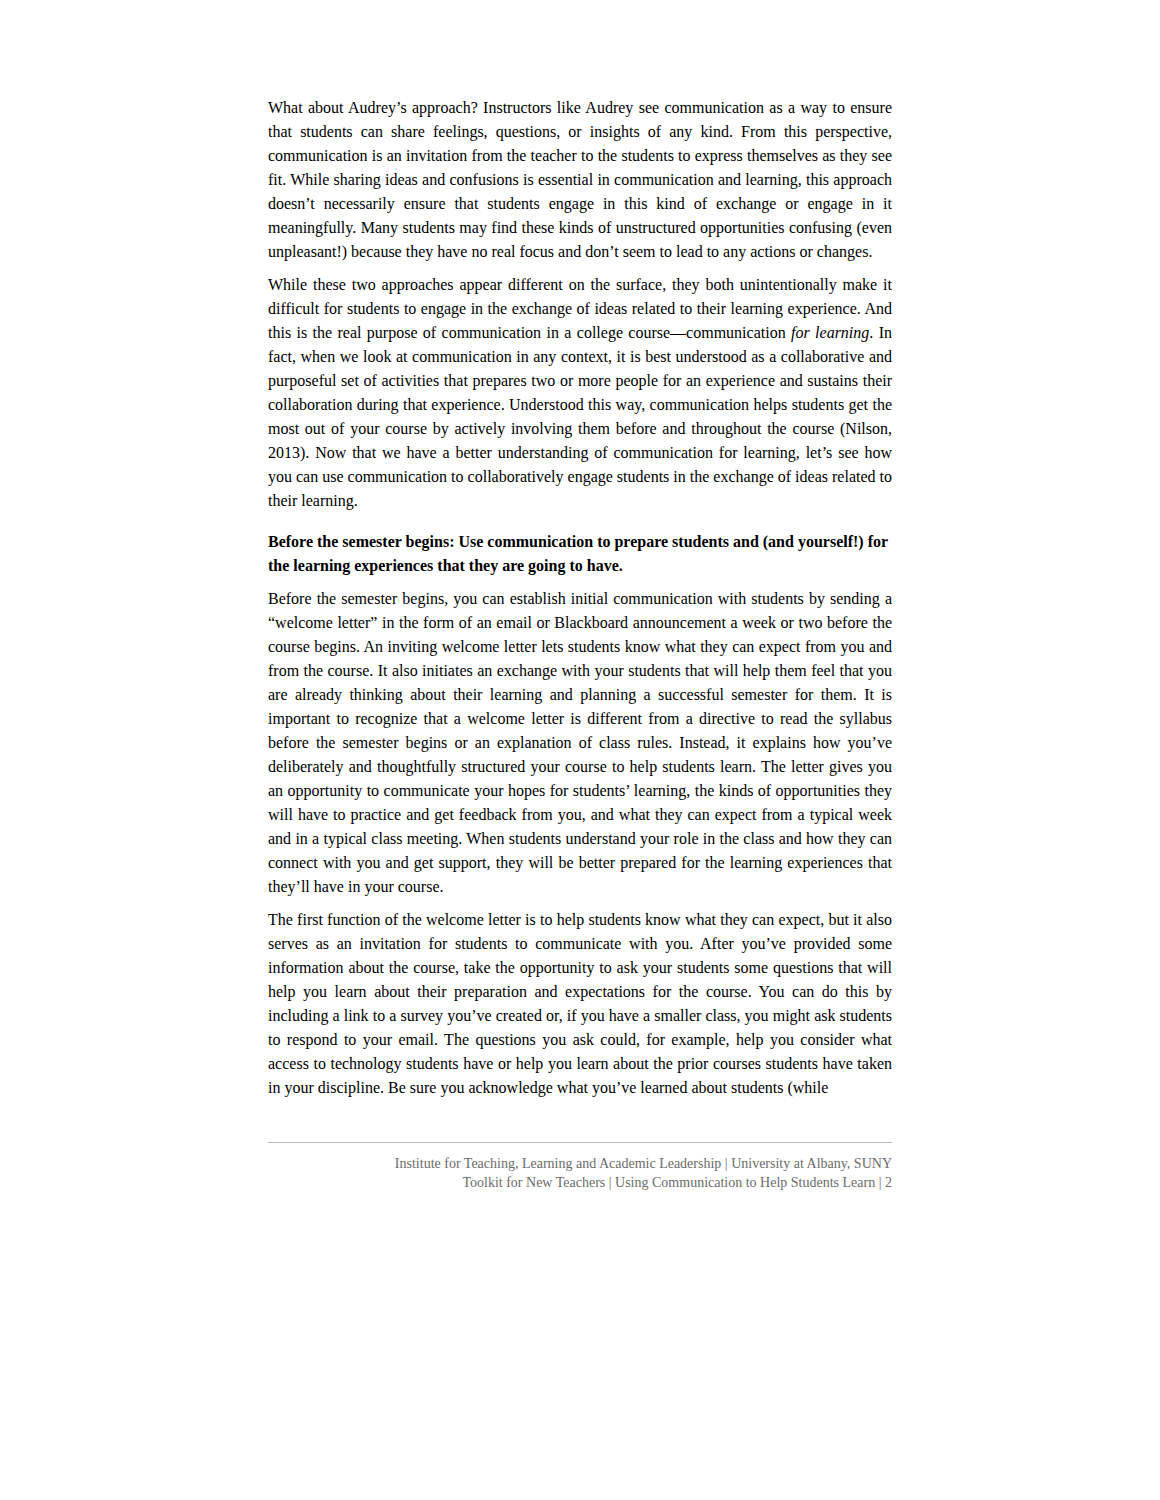What about Audrey’s approach? Instructors like Audrey see communication as a way to ensure that students can share feelings, questions, or insights of any kind. From this perspective, communication is an invitation from the teacher to the students to express themselves as they see fit. While sharing ideas and confusions is essential in communication and learning, this approach doesn’t necessarily ensure that students engage in this kind of exchange or engage in it meaningfully. Many students may find these kinds of unstructured opportunities confusing (even unpleasant!) because they have no real focus and don’t seem to lead to any actions or changes.
While these two approaches appear different on the surface, they both unintentionally make it difficult for students to engage in the exchange of ideas related to their learning experience. And this is the real purpose of communication in a college course—communication for learning. In fact, when we look at communication in any context, it is best understood as a collaborative and purposeful set of activities that prepares two or more people for an experience and sustains their collaboration during that experience. Understood this way, communication helps students get the most out of your course by actively involving them before and throughout the course (Nilson, 2013). Now that we have a better understanding of communication for learning, let’s see how you can use communication to collaboratively engage students in the exchange of ideas related to their learning.
Before the semester begins: Use communication to prepare students and (and yourself!) for the learning experiences that they are going to have.
Before the semester begins, you can establish initial communication with students by sending a “welcome letter” in the form of an email or Blackboard announcement a week or two before the course begins. An inviting welcome letter lets students know what they can expect from you and from the course. It also initiates an exchange with your students that will help them feel that you are already thinking about their learning and planning a successful semester for them. It is important to recognize that a welcome letter is different from a directive to read the syllabus before the semester begins or an explanation of class rules. Instead, it explains how you’ve deliberately and thoughtfully structured your course to help students learn. The letter gives you an opportunity to communicate your hopes for students’ learning, the kinds of opportunities they will have to practice and get feedback from you, and what they can expect from a typical week and in a typical class meeting. When students understand your role in the class and how they can connect with you and get support, they will be better prepared for the learning experiences that they’ll have in your course.
The first function of the welcome letter is to help students know what they can expect, but it also serves as an invitation for students to communicate with you. After you’ve provided some information about the course, take the opportunity to ask your students some questions that will help you learn about their preparation and expectations for the course. You can do this by including a link to a survey you’ve created or, if you have a smaller class, you might ask students to respond to your email. The questions you ask could, for example, help you consider what access to technology students have or help you learn about the prior courses students have taken in your discipline. Be sure you acknowledge what you’ve learned about students (while
Institute for Teaching, Learning and Academic Leadership | University at Albany, SUNY
Toolkit for New Teachers | Using Communication to Help Students Learn | 2